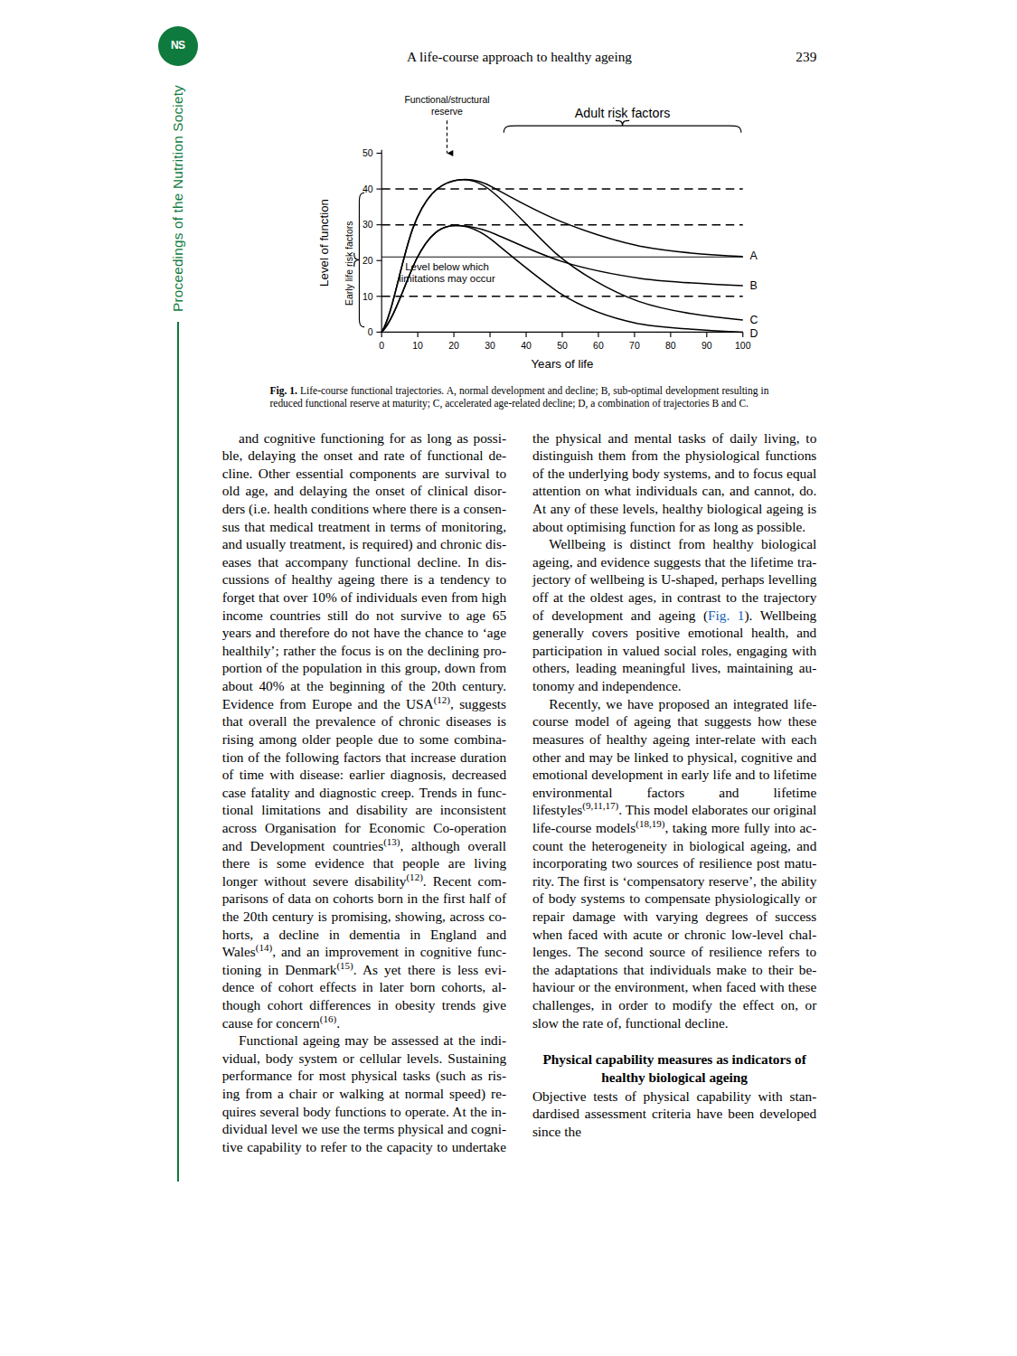NS
Proceedings of the Nutrition Society
A life-course approach to healthy ageing 239
Functional/structural reserve Adult risk factors 50 40 30 20 10 0 0 10 20 30 40 50 60 70 80 90 100 Years of life Level of function Early life risk factors Level below which limitations may occur A B C D
Fig. 1. Life-course functional trajectories. A, normal development and decline; B, sub-optimal development resulting in reduced functional reserve at maturity; C, accelerated age-related decline; D, a combination of trajectories B and C.
and cognitive functioning for as long as possible, delaying the onset and rate of functional decline. Other essential components are survival to old age, and delaying the onset of clinical disorders (i.e. health conditions where there is a consensus that medical treatment in terms of monitoring, and usually treatment, is required) and chronic diseases that accompany functional decline. In discussions of healthy ageing there is a tendency to forget that over 10% of individuals even from high income countries still do not survive to age 65 years and therefore do not have the chance to ‘age healthily’; rather the focus is on the declining proportion of the population in this group, down from about 40% at the beginning of the 20th century. Evidence from Europe and the USA(12), suggests that overall the prevalence of chronic diseases is rising among older people due to some combination of the following factors that increase duration of time with disease: earlier diagnosis, decreased case fatality and diagnostic creep. Trends in functional limitations and disability are inconsistent across Organisation for Economic Co-operation and Development countries(13), although overall there is some evidence that people are living longer without severe disability(12). Recent comparisons of data on cohorts born in the first half of the 20th century is promising, showing, across cohorts, a decline in dementia in England and Wales(14), and an improvement in cognitive functioning in Denmark(15). As yet there is less evidence of cohort effects in later born cohorts, although cohort differences in obesity trends give cause for concern(16).
Functional ageing may be assessed at the individual, body system or cellular levels. Sustaining performance for most physical tasks (such as rising from a chair or walking at normal speed) requires several body functions to operate. At the individual level we use the terms physical and cognitive capability to refer to the capacity to undertake the physical and mental tasks of daily living, to distinguish them from the physiological functions of the underlying body systems, and to focus equal attention on what individuals can, and cannot, do. At any of these levels, healthy biological ageing is about optimising function for as long as possible.
Wellbeing is distinct from healthy biological ageing, and evidence suggests that the lifetime trajectory of wellbeing is U-shaped, perhaps levelling off at the oldest ages, in contrast to the trajectory of development and ageing (Fig. 1). Wellbeing generally covers positive emotional health, and participation in valued social roles, engaging with others, leading meaningful lives, maintaining autonomy and independence.
Recently, we have proposed an integrated life-course model of ageing that suggests how these measures of healthy ageing inter-relate with each other and may be linked to physical, cognitive and emotional development in early life and to lifetime environmental factors and lifetime lifestyles(9,11,17). This model elaborates our original life-course models(18,19), taking more fully into account the heterogeneity in biological ageing, and incorporating two sources of resilience post maturity. The first is ‘compensatory reserve’, the ability of body systems to compensate physiologically or repair damage with varying degrees of success when faced with acute or chronic low-level challenges. The second source of resilience refers to the adaptations that individuals make to their behaviour or the environment, when faced with these challenges, in order to modify the effect on, or slow the rate of, functional decline.
Physical capability measures as indicators of healthy biological ageing
Objective tests of physical capability with standardised assessment criteria have been developed since the